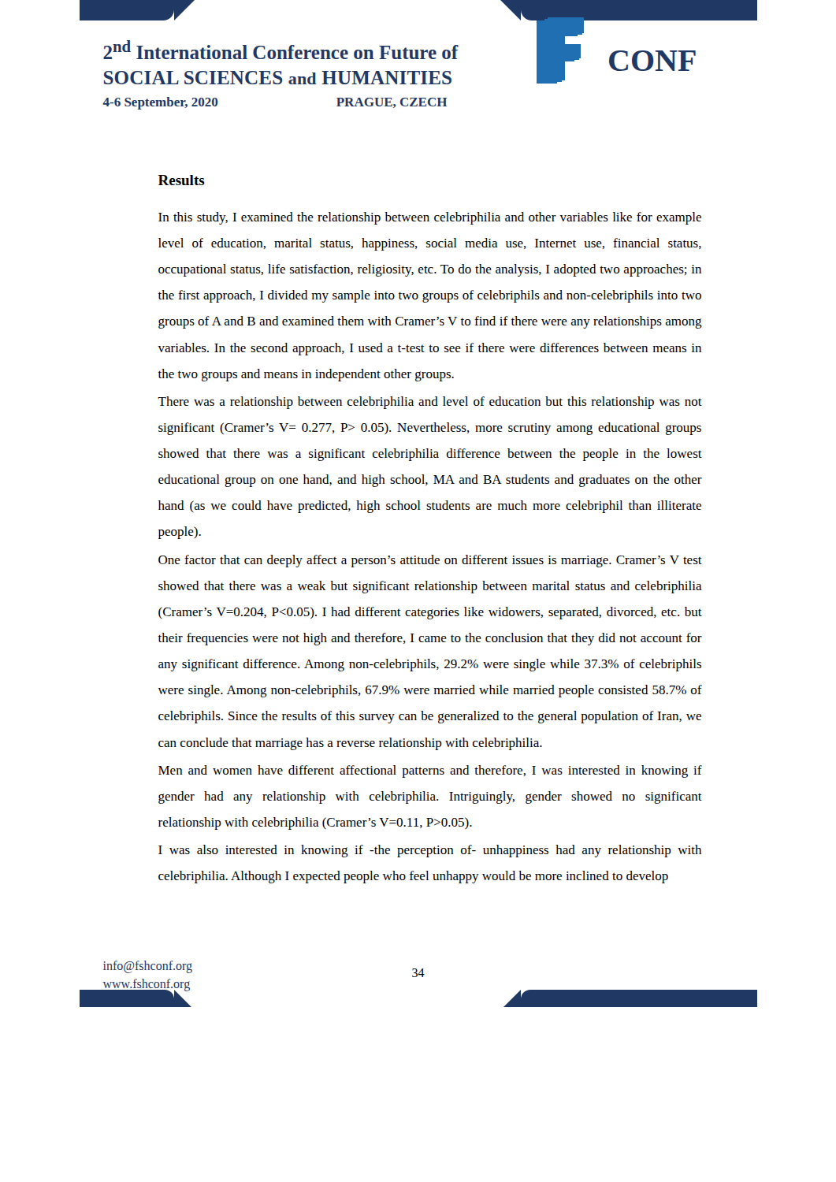2nd International Conference on Future of
SOCIAL SCIENCES and HUMANITIES
4-6 September, 2020 PRAGUE, CZECH
CONF
Results
In this study, I examined the relationship between celebriphilia and other variables like for example level of education, marital status, happiness, social media use, Internet use, financial status, occupational status, life satisfaction, religiosity, etc. To do the analysis, I adopted two approaches; in the first approach, I divided my sample into two groups of celebriphils and non-celebriphils into two groups of A and B and examined them with Cramer’s V to find if there were any relationships among variables. In the second approach, I used a t-test to see if there were differences between means in the two groups and means in independent other groups.
There was a relationship between celebriphilia and level of education but this relationship was not significant (Cramer’s V= 0.277, P> 0.05). Nevertheless, more scrutiny among educational groups showed that there was a significant celebriphilia difference between the people in the lowest educational group on one hand, and high school, MA and BA students and graduates on the other hand (as we could have predicted, high school students are much more celebriphil than illiterate people).
One factor that can deeply affect a person’s attitude on different issues is marriage. Cramer’s V test showed that there was a weak but significant relationship between marital status and celebriphilia (Cramer’s V=0.204, P<0.05). I had different categories like widowers, separated, divorced, etc. but their frequencies were not high and therefore, I came to the conclusion that they did not account for any significant difference. Among non-celebriphils, 29.2% were single while 37.3% of celebriphils were single. Among non-celebriphils, 67.9% were married while married people consisted 58.7% of celebriphils. Since the results of this survey can be generalized to the general population of Iran, we can conclude that marriage has a reverse relationship with celebriphilia.
Men and women have different affectional patterns and therefore, I was interested in knowing if gender had any relationship with celebriphilia. Intriguingly, gender showed no significant relationship with celebriphilia (Cramer’s V=0.11, P>0.05).
I was also interested in knowing if -the perception of- unhappiness had any relationship with celebriphilia. Although I expected people who feel unhappy would be more inclined to develop
info@fshconf.org
www.fshconf.org
34